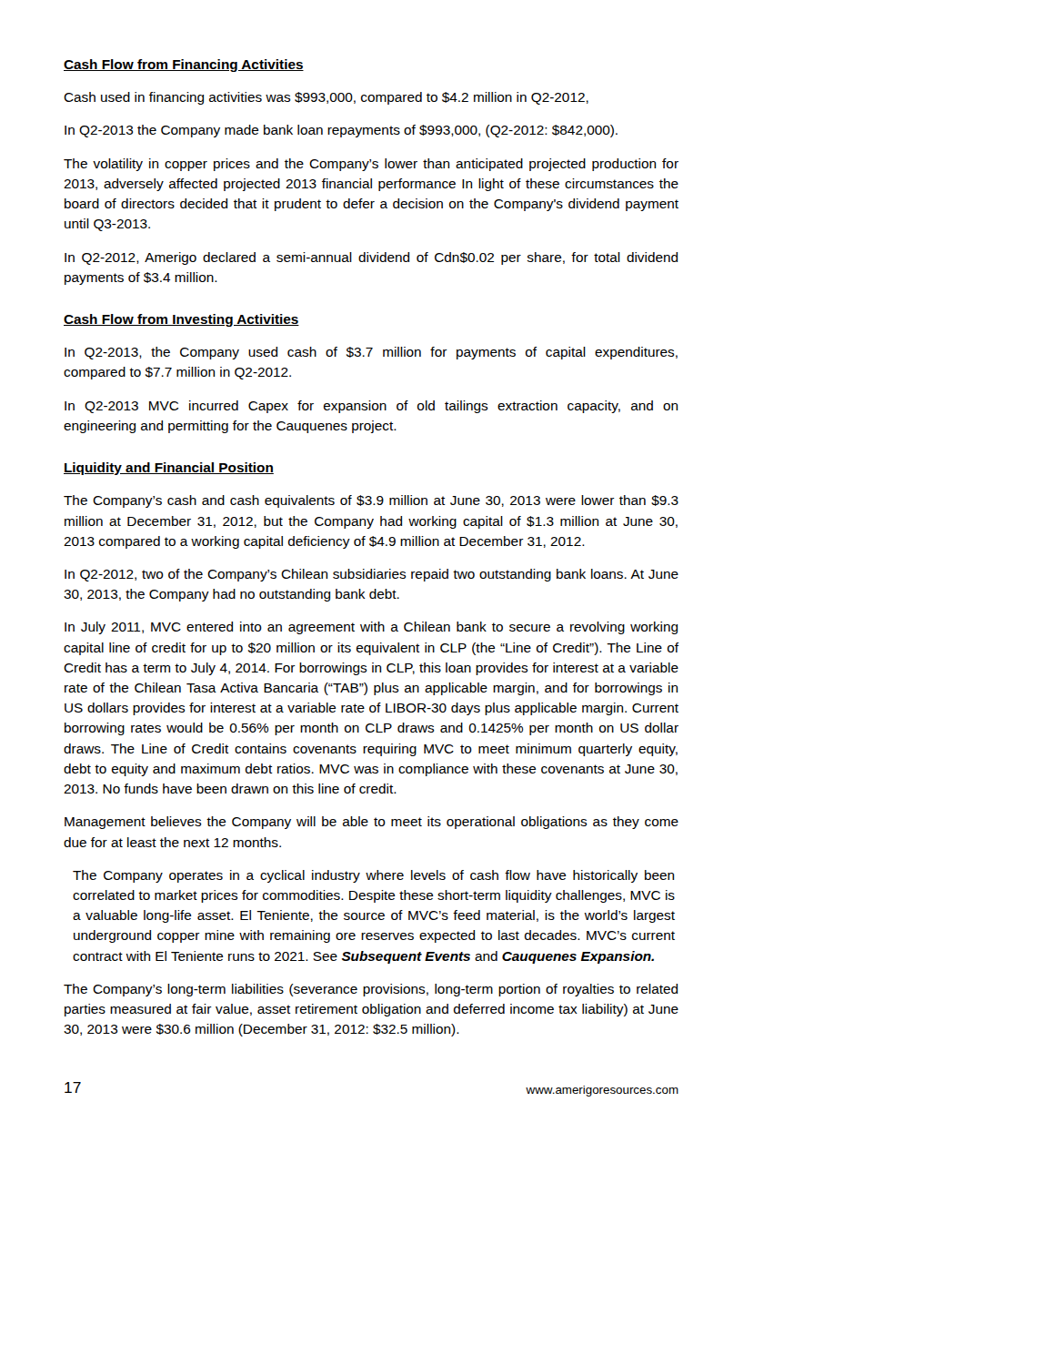Cash Flow from Financing Activities
Cash used in financing activities was $993,000, compared to $4.2 million in Q2-2012,
In Q2-2013 the Company made bank loan repayments of $993,000, (Q2-2012: $842,000).
The volatility in copper prices and the Company’s lower than anticipated projected production for 2013, adversely affected projected 2013 financial performance In light of these circumstances the board of directors decided that it prudent to defer a decision on the Company's dividend payment until Q3-2013.
In Q2-2012, Amerigo declared a semi-annual dividend of Cdn$0.02 per share, for total dividend payments of $3.4 million.
Cash Flow from Investing Activities
In Q2-2013, the Company used cash of $3.7 million for payments of capital expenditures, compared to $7.7 million in Q2-2012.
In Q2-2013 MVC incurred Capex for expansion of old tailings extraction capacity, and on engineering and permitting for the Cauquenes project.
Liquidity and Financial Position
The Company’s cash and cash equivalents of $3.9 million at June 30, 2013 were lower than $9.3 million at December 31, 2012, but the Company had working capital of $1.3 million at June 30, 2013 compared to a working capital deficiency of $4.9 million at December 31, 2012.
In Q2-2012, two of the Company’s Chilean subsidiaries repaid two outstanding bank loans. At June 30, 2013, the Company had no outstanding bank debt.
In July 2011, MVC entered into an agreement with a Chilean bank to secure a revolving working capital line of credit for up to $20 million or its equivalent in CLP (the “Line of Credit”). The Line of Credit has a term to July 4, 2014. For borrowings in CLP, this loan provides for interest at a variable rate of the Chilean Tasa Activa Bancaria (“TAB”) plus an applicable margin, and for borrowings in US dollars provides for interest at a variable rate of LIBOR-30 days plus applicable margin. Current borrowing rates would be 0.56% per month on CLP draws and 0.1425% per month on US dollar draws. The Line of Credit contains covenants requiring MVC to meet minimum quarterly equity, debt to equity and maximum debt ratios. MVC was in compliance with these covenants at June 30, 2013. No funds have been drawn on this line of credit.
Management believes the Company will be able to meet its operational obligations as they come due for at least the next 12 months.
The Company operates in a cyclical industry where levels of cash flow have historically been correlated to market prices for commodities. Despite these short-term liquidity challenges, MVC is a valuable long-life asset. El Teniente, the source of MVC’s feed material, is the world’s largest underground copper mine with remaining ore reserves expected to last decades. MVC’s current contract with El Teniente runs to 2021. See Subsequent Events and Cauquenes Expansion.
The Company’s long-term liabilities (severance provisions, long-term portion of royalties to related parties measured at fair value, asset retirement obligation and deferred income tax liability) at June 30, 2013 were $30.6 million (December 31, 2012: $32.5 million).
17 www.amerigoresources.com